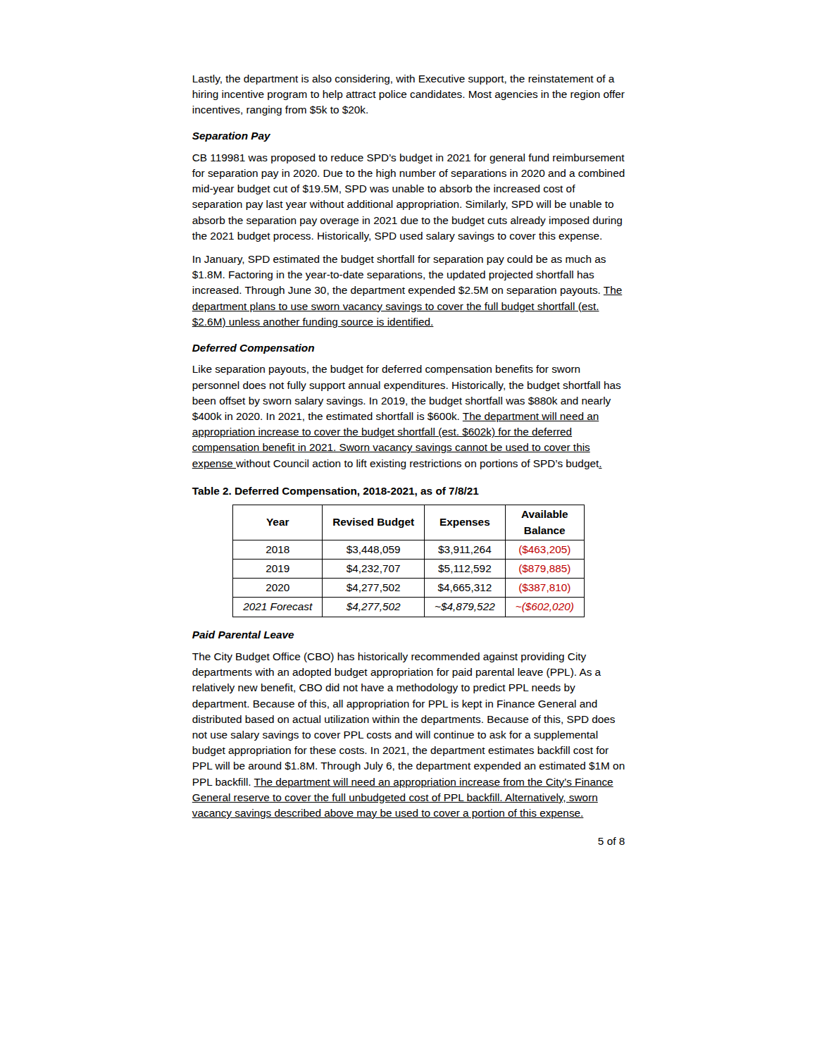Lastly, the department is also considering, with Executive support, the reinstatement of a hiring incentive program to help attract police candidates. Most agencies in the region offer incentives, ranging from $5k to $20k.
Separation Pay
CB 119981 was proposed to reduce SPD’s budget in 2021 for general fund reimbursement for separation pay in 2020. Due to the high number of separations in 2020 and a combined mid-year budget cut of $19.5M, SPD was unable to absorb the increased cost of separation pay last year without additional appropriation. Similarly, SPD will be unable to absorb the separation pay overage in 2021 due to the budget cuts already imposed during the 2021 budget process. Historically, SPD used salary savings to cover this expense.
In January, SPD estimated the budget shortfall for separation pay could be as much as $1.8M. Factoring in the year-to-date separations, the updated projected shortfall has increased. Through June 30, the department expended $2.5M on separation payouts. The department plans to use sworn vacancy savings to cover the full budget shortfall (est. $2.6M) unless another funding source is identified.
Deferred Compensation
Like separation payouts, the budget for deferred compensation benefits for sworn personnel does not fully support annual expenditures. Historically, the budget shortfall has been offset by sworn salary savings. In 2019, the budget shortfall was $880k and nearly $400k in 2020. In 2021, the estimated shortfall is $600k. The department will need an appropriation increase to cover the budget shortfall (est. $602k) for the deferred compensation benefit in 2021. Sworn vacancy savings cannot be used to cover this expense without Council action to lift existing restrictions on portions of SPD’s budget.
Table 2. Deferred Compensation, 2018-2021, as of 7/8/21
| Year | Revised Budget | Expenses | Available Balance |
| --- | --- | --- | --- |
| 2018 | $3,448,059 | $3,911,264 | ($463,205) |
| 2019 | $4,232,707 | $5,112,592 | ($879,885) |
| 2020 | $4,277,502 | $4,665,312 | ($387,810) |
| 2021 Forecast | $4,277,502 | ~$4,879,522 | ~($602,020) |
Paid Parental Leave
The City Budget Office (CBO) has historically recommended against providing City departments with an adopted budget appropriation for paid parental leave (PPL). As a relatively new benefit, CBO did not have a methodology to predict PPL needs by department. Because of this, all appropriation for PPL is kept in Finance General and distributed based on actual utilization within the departments. Because of this, SPD does not use salary savings to cover PPL costs and will continue to ask for a supplemental budget appropriation for these costs. In 2021, the department estimates backfill cost for PPL will be around $1.8M. Through July 6, the department expended an estimated $1M on PPL backfill. The department will need an appropriation increase from the City’s Finance General reserve to cover the full unbudgeted cost of PPL backfill. Alternatively, sworn vacancy savings described above may be used to cover a portion of this expense.
5 of 8